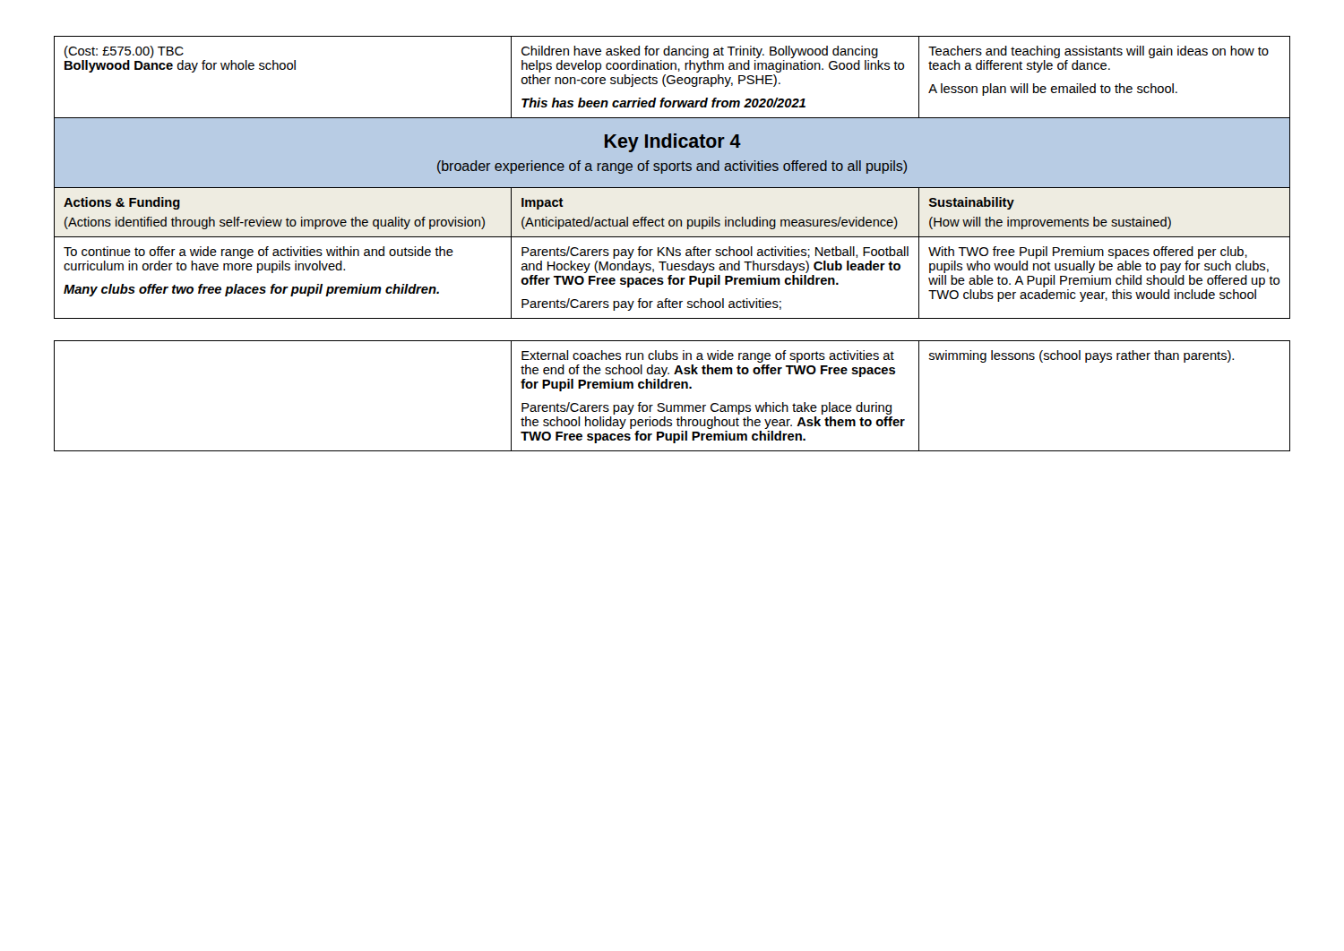| (Cost: £575.00) TBC Bollywood Dance day for whole school | Children have asked for dancing at Trinity. Bollywood dancing helps develop coordination, rhythm and imagination. Good links to other non-core subjects (Geography, PSHE). This has been carried forward from 2020/2021 | Teachers and teaching assistants will gain ideas on how to teach a different style of dance. A lesson plan will be emailed to the school. |
| Key Indicator 4 (broader experience of a range of sports and activities offered to all pupils) |
| Actions & Funding (Actions identified through self-review to improve the quality of provision) | Impact (Anticipated/actual effect on pupils including measures/evidence) | Sustainability (How will the improvements be sustained) |
| To continue to offer a wide range of activities within and outside the curriculum in order to have more pupils involved. Many clubs offer two free places for pupil premium children. | Parents/Carers pay for KNs after school activities; Netball, Football and Hockey (Mondays, Tuesdays and Thursdays) Club leader to offer TWO Free spaces for Pupil Premium children. Parents/Carers pay for after school activities; | With TWO free Pupil Premium spaces offered per club, pupils who would not usually be able to pay for such clubs, will be able to. A Pupil Premium child should be offered up to TWO clubs per academic year, this would include school |
| | External coaches run clubs in a wide range of sports activities at the end of the school day. Ask them to offer TWO Free spaces for Pupil Premium children. Parents/Carers pay for Summer Camps which take place during the school holiday periods throughout the year. Ask them to offer TWO Free spaces for Pupil Premium children. | swimming lessons (school pays rather than parents). |